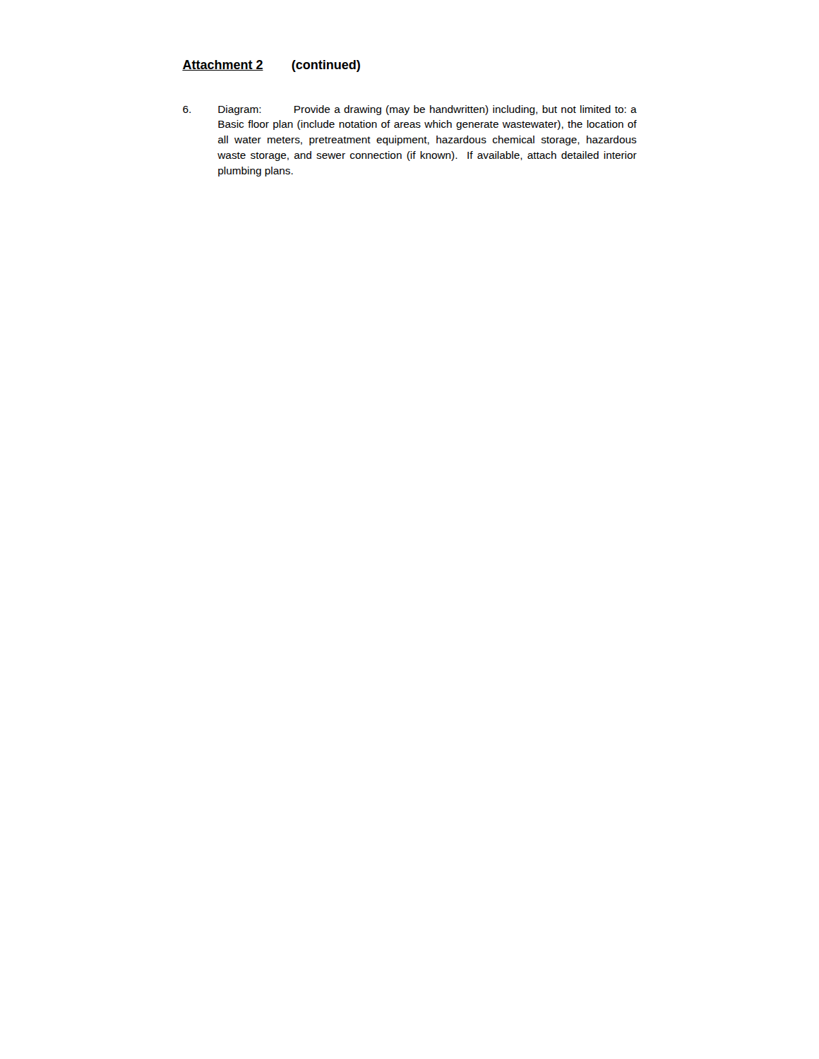Attachment 2(continued)
6.
Diagram: Provide a drawing (may be handwritten) including, but not limited to: a Basic floor plan (include notation of areas which generate wastewater), the location of all water meters, pretreatment equipment, hazardous chemical storage, hazardous waste storage, and sewer connection (if known). If available, attach detailed interior plumbing plans.